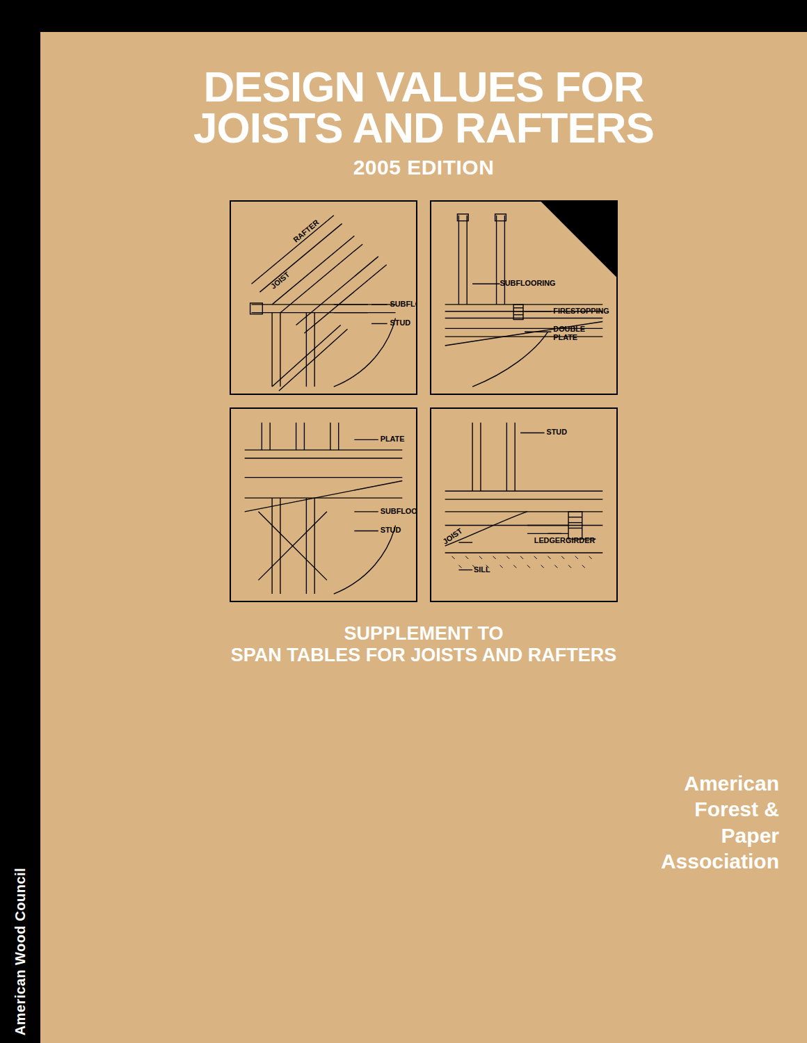American Wood Council
DESIGN VALUES FOR
JOISTS AND RAFTERS
2005 EDITION
RAFTER JOIST SUBFLOORING STUD
SUBFLOORING FIRESTOPPING DOUBLE PLATE
PLATE SUBFLOORING STUD
STUD GIRDER LEDGER JOIST SILL
SUPPLEMENT TO
SPAN TABLES FOR JOISTS AND RAFTERS
American
Forest &
Paper
Association